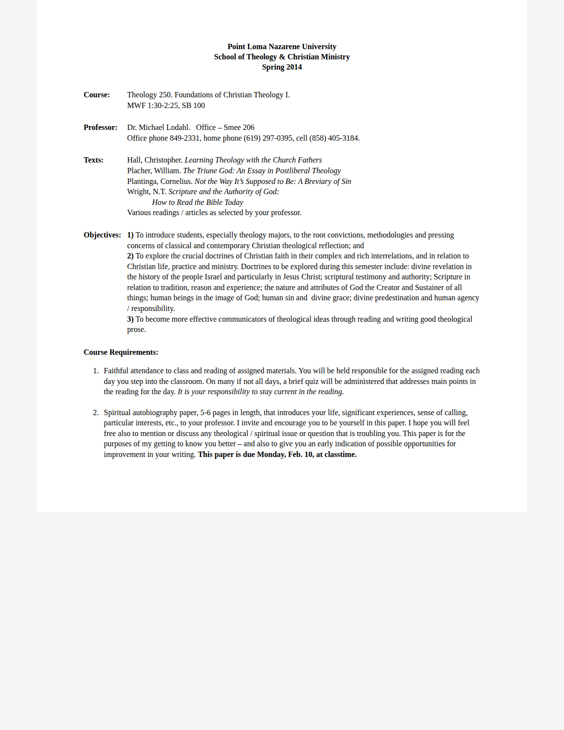Point Loma Nazarene University
School of Theology & Christian Ministry
Spring 2014
Course:
Theology 250. Foundations of Christian Theology I.
MWF 1:30-2:25, SB 100
Professor:
Dr. Michael Lodahl. Office – Smee 206
Office phone 849-2331, home phone (619) 297-0395, cell (858) 405-3184.
Texts:
Hall, Christopher. Learning Theology with the Church Fathers
Placher, William. The Triune God: An Essay in Postliberal Theology
Plantinga, Cornelius. Not the Way It’s Supposed to Be: A Breviary of Sin
Wright, N.T. Scripture and the Authority of God:
How to Read the Bible Today
Various readings / articles as selected by your professor.
Objectives:
1) To introduce students, especially theology majors, to the root convictions, methodologies and pressing concerns of classical and contemporary Christian theological reflection; and
2) To explore the crucial doctrines of Christian faith in their complex and rich interrelations, and in relation to Christian life, practice and ministry. Doctrines to be explored during this semester include: divine revelation in the history of the people Israel and particularly in Jesus Christ; scriptural testimony and authority; Scripture in relation to tradition, reason and experience; the nature and attributes of God the Creator and Sustainer of all things; human beings in the image of God; human sin and divine grace; divine predestination and human agency / responsibility.
3) To become more effective communicators of theological ideas through reading and writing good theological prose.
Course Requirements:
Faithful attendance to class and reading of assigned materials. You will be held responsible for the assigned reading each day you step into the classroom. On many if not all days, a brief quiz will be administered that addresses main points in the reading for the day. It is your responsibility to stay current in the reading.
Spiritual autobiography paper, 5-6 pages in length, that introduces your life, significant experiences, sense of calling, particular interests, etc., to your professor. I invite and encourage you to be yourself in this paper. I hope you will feel free also to mention or discuss any theological / spiritual issue or question that is troubling you. This paper is for the purposes of my getting to know you better – and also to give you an early indication of possible opportunities for improvement in your writing. This paper is due Monday, Feb. 10, at classtime.